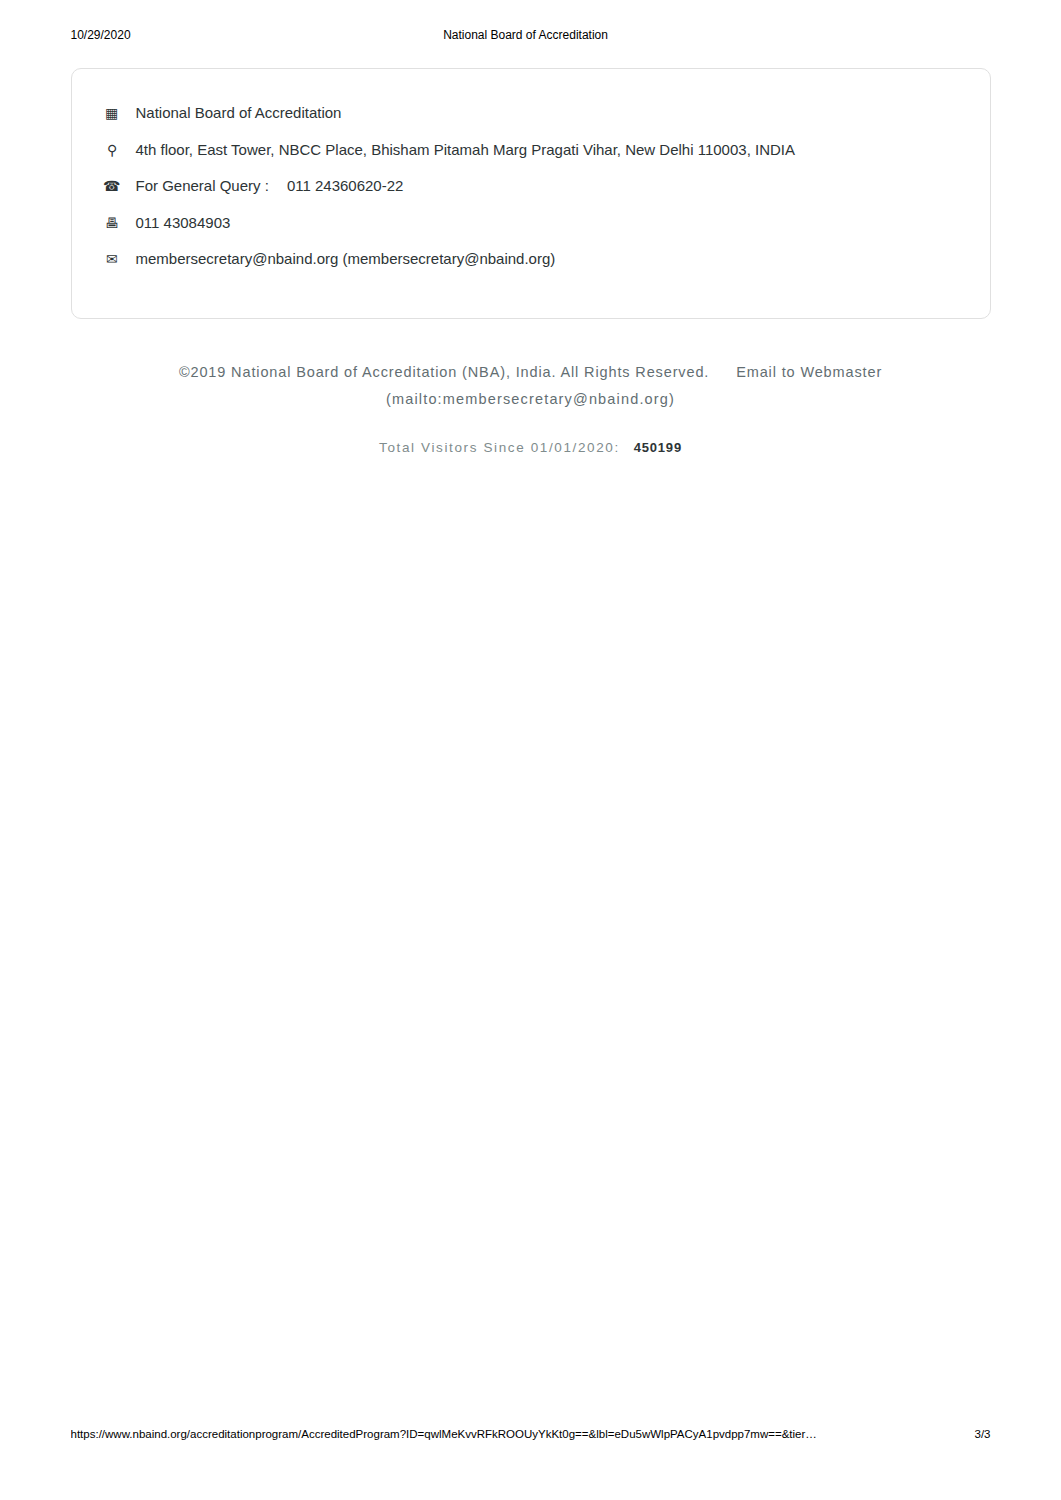10/29/2020 National Board of Accreditation
▦ National Board of Accreditation
⚲ 4th floor, East Tower, NBCC Place, Bhisham Pitamah Marg Pragati Vihar, New Delhi 110003, INDIA
☎ For General Query : 011 24360620-22
🖶 011 43084903
✉ membersecretary@nbaind.org (membersecretary@nbaind.org)
©2019 National Board of Accreditation (NBA), India. All Rights Reserved. Email to Webmaster (mailto:membersecretary@nbaind.org)
Total Visitors Since 01/01/2020:450199
https://www.nbaind.org/accreditationprogram/AccreditedProgram?ID=qwlMeKvvRFkROOUyYkKt0g==&lbl=eDu5wWlpPACyA1pvdpp7mw==&tier… 3/3